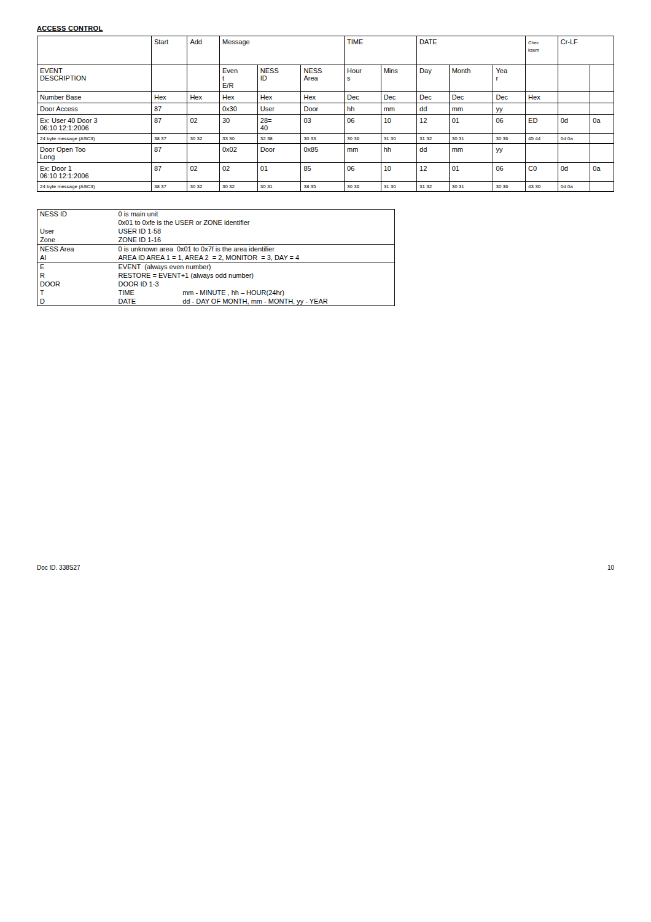ACCESS CONTROL
| | Start | Add | Message | TIME | DATE | Chec ksum | Cr-LF |
| EVENT DESCRIPTION | | | Even t E/R | NESS ID | NESS Area | Hour s | Mins | Day | Month | Yea r | | | |
| Number Base | Hex | Hex | Hex | Hex | Hex | Dec | Dec | Dec | Dec | Dec | Hex | | |
| Door Access | 87 | | 0x30 | User | Door | hh | mm | dd | mm | yy | | | |
| Ex: User 40 Door 3 06:10 12:1:2006 | 87 | 02 | 30 | 28= 40 | 03 | 06 | 10 | 12 | 01 | 06 | ED | 0d | 0a |
| 24 byte message (ASCII) | 38 37 | 30 32 | 33 30 | 32 38 | 30 33 | 30 36 | 31 30 | 31 32 | 30 31 | 30 36 | 45 44 | 0d 0a | |
| Door Open Too Long | 87 | | 0x02 | Door | 0x85 | mm | hh | dd | mm | yy | | | |
| Ex: Door 1 06:10 12:1:2006 | 87 | 02 | 02 | 01 | 85 | 06 | 10 | 12 | 01 | 06 | C0 | 0d | 0a |
| 24 byte message (ASCII) | 38 37 | 30 32 | 30 32 | 30 31 | 38 35 | 30 36 | 31 30 | 31 32 | 30 31 | 30 36 | 43 30 | 0d 0a | |
| NESS ID | 0 is main unit |
| | 0x01 to 0xfe is the USER or ZONE identifier |
| User | USER ID 1-58 |
| Zone | ZONE ID 1-16 |
| NESS Area | 0 is unknown area 0x01 to 0x7f is the area identifier |
| AI | AREA ID AREA 1 = 1, AREA 2 = 2, MONITOR = 3, DAY = 4 |
| E | EVENT (always even number) |
| R | RESTORE = EVENT+1 (always odd number) |
| DOOR | DOOR ID 1-3 |
| T | TIME | mm - MINUTE , hh – HOUR(24hr) |
| D | DATE | dd - DAY OF MONTH, mm - MONTH, yy - YEAR |
Doc ID. 338S27 10